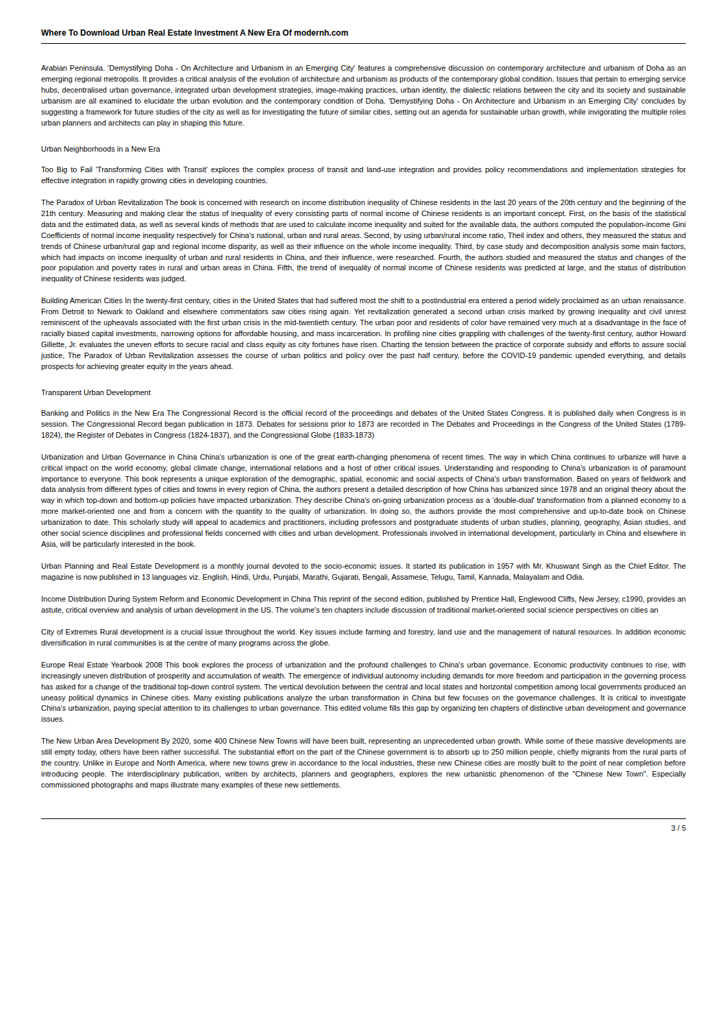Where To Download Urban Real Estate Investment A New Era Of modernh.com
Arabian Peninsula. 'Demystifying Doha - On Architecture and Urbanism in an Emerging City' features a comprehensive discussion on contemporary architecture and urbanism of Doha as an emerging regional metropolis. It provides a critical analysis of the evolution of architecture and urbanism as products of the contemporary global condition. Issues that pertain to emerging service hubs, decentralised urban governance, integrated urban development strategies, image-making practices, urban identity, the dialectic relations between the city and its society and sustainable urbanism are all examined to elucidate the urban evolution and the contemporary condition of Doha. 'Demystifying Doha - On Architecture and Urbanism in an Emerging City' concludes by suggesting a framework for future studies of the city as well as for investigating the future of similar cities, setting out an agenda for sustainable urban growth, while invigorating the multiple roles urban planners and architects can play in shaping this future.
Urban Neighborhoods in a New Era
Too Big to Fail 'Transforming Cities with Transit' explores the complex process of transit and land-use integration and provides policy recommendations and implementation strategies for effective integration in rapidly growing cities in developing countries.
The Paradox of Urban Revitalization The book is concerned with research on income distribution inequality of Chinese residents in the last 20 years of the 20th century and the beginning of the 21th century. Measuring and making clear the status of inequality of every consisting parts of normal income of Chinese residents is an important concept. First, on the basis of the statistical data and the estimated data, as well as several kinds of methods that are used to calculate income inequality and suited for the available data, the authors computed the population-income Gini Coefficients of normal income inequality respectively for China's national, urban and rural areas. Second, by using urban/rural income ratio, Theil index and others, they measured the status and trends of Chinese urban/rural gap and regional income disparity, as well as their influence on the whole income inequality. Third, by case study and decomposition analysis some main factors, which had impacts on income inequality of urban and rural residents in China, and their influence, were researched. Fourth, the authors studied and measured the status and changes of the poor population and poverty rates in rural and urban areas in China. Fifth, the trend of inequality of normal income of Chinese residents was predicted at large, and the status of distribution inequality of Chinese residents was judged.
Building American Cities In the twenty-first century, cities in the United States that had suffered most the shift to a postindustrial era entered a period widely proclaimed as an urban renaissance. From Detroit to Newark to Oakland and elsewhere commentators saw cities rising again. Yet revitalization generated a second urban crisis marked by growing inequality and civil unrest reminiscent of the upheavals associated with the first urban crisis in the mid-twentieth century. The urban poor and residents of color have remained very much at a disadvantage in the face of racially biased capital investments, narrowing options for affordable housing, and mass incarceration. In profiling nine cities grappling with challenges of the twenty-first century, author Howard Gillette, Jr. evaluates the uneven efforts to secure racial and class equity as city fortunes have risen. Charting the tension between the practice of corporate subsidy and efforts to assure social justice, The Paradox of Urban Revitalization assesses the course of urban politics and policy over the past half century, before the COVID-19 pandemic upended everything, and details prospects for achieving greater equity in the years ahead.
Transparent Urban Development
Banking and Politics in the New Era The Congressional Record is the official record of the proceedings and debates of the United States Congress. It is published daily when Congress is in session. The Congressional Record began publication in 1873. Debates for sessions prior to 1873 are recorded in The Debates and Proceedings in the Congress of the United States (1789-1824), the Register of Debates in Congress (1824-1837), and the Congressional Globe (1833-1873)
Urbanization and Urban Governance in China China's urbanization is one of the great earth-changing phenomena of recent times. The way in which China continues to urbanize will have a critical impact on the world economy, global climate change, international relations and a host of other critical issues. Understanding and responding to China's urbanization is of paramount importance to everyone. This book represents a unique exploration of the demographic, spatial, economic and social aspects of China's urban transformation. Based on years of fieldwork and data analysis from different types of cities and towns in every region of China, the authors present a detailed description of how China has urbanized since 1978 and an original theory about the way in which top-down and bottom-up policies have impacted urbanization. They describe China's on-going urbanization process as a 'double-dual' transformation from a planned economy to a more market-oriented one and from a concern with the quantity to the quality of urbanization. In doing so, the authors provide the most comprehensive and up-to-date book on Chinese urbanization to date. This scholarly study will appeal to academics and practitioners, including professors and postgraduate students of urban studies, planning, geography, Asian studies, and other social science disciplines and professional fields concerned with cities and urban development. Professionals involved in international development, particularly in China and elsewhere in Asia, will be particularly interested in the book.
Urban Planning and Real Estate Development is a monthly journal devoted to the socio-economic issues. It started its publication in 1957 with Mr. Khuswant Singh as the Chief Editor. The magazine is now published in 13 languages viz. English, Hindi, Urdu, Punjabi, Marathi, Gujarati, Bengali, Assamese, Telugu, Tamil, Kannada, Malayalam and Odia.
Income Distribution During System Reform and Economic Development in China This reprint of the second edition, published by Prentice Hall, Englewood Cliffs, New Jersey, c1990, provides an astute, critical overview and analysis of urban development in the US. The volume's ten chapters include discussion of traditional market-oriented social science perspectives on cities an
City of Extremes Rural development is a crucial issue throughout the world. Key issues include farming and forestry, land use and the management of natural resources. In addition economic diversification in rural communities is at the centre of many programs across the globe.
Europe Real Estate Yearbook 2008 This book explores the process of urbanization and the profound challenges to China's urban governance. Economic productivity continues to rise, with increasingly uneven distribution of prosperity and accumulation of wealth. The emergence of individual autonomy including demands for more freedom and participation in the governing process has asked for a change of the traditional top-down control system. The vertical devolution between the central and local states and horizontal competition among local governments produced an uneasy political dynamics in Chinese cities. Many existing publications analyze the urban transformation in China but few focuses on the governance challenges. It is critical to investigate China's urbanization, paying special attention to its challenges to urban governance. This edited volume fills this gap by organizing ten chapters of distinctive urban development and governance issues.
The New Urban Area Development By 2020, some 400 Chinese New Towns will have been built, representing an unprecedented urban growth. While some of these massive developments are still empty today, others have been rather successful. The substantial effort on the part of the Chinese government is to absorb up to 250 million people, chiefly migrants from the rural parts of the country. Unlike in Europe and North America, where new towns grew in accordance to the local industries, these new Chinese cities are mostly built to the point of near completion before introducing people. The interdisciplinary publication, written by architects, planners and geographers, explores the new urbanistic phenomenon of the "Chinese New Town". Especially commissioned photographs and maps illustrate many examples of these new settlements.
3 / 5